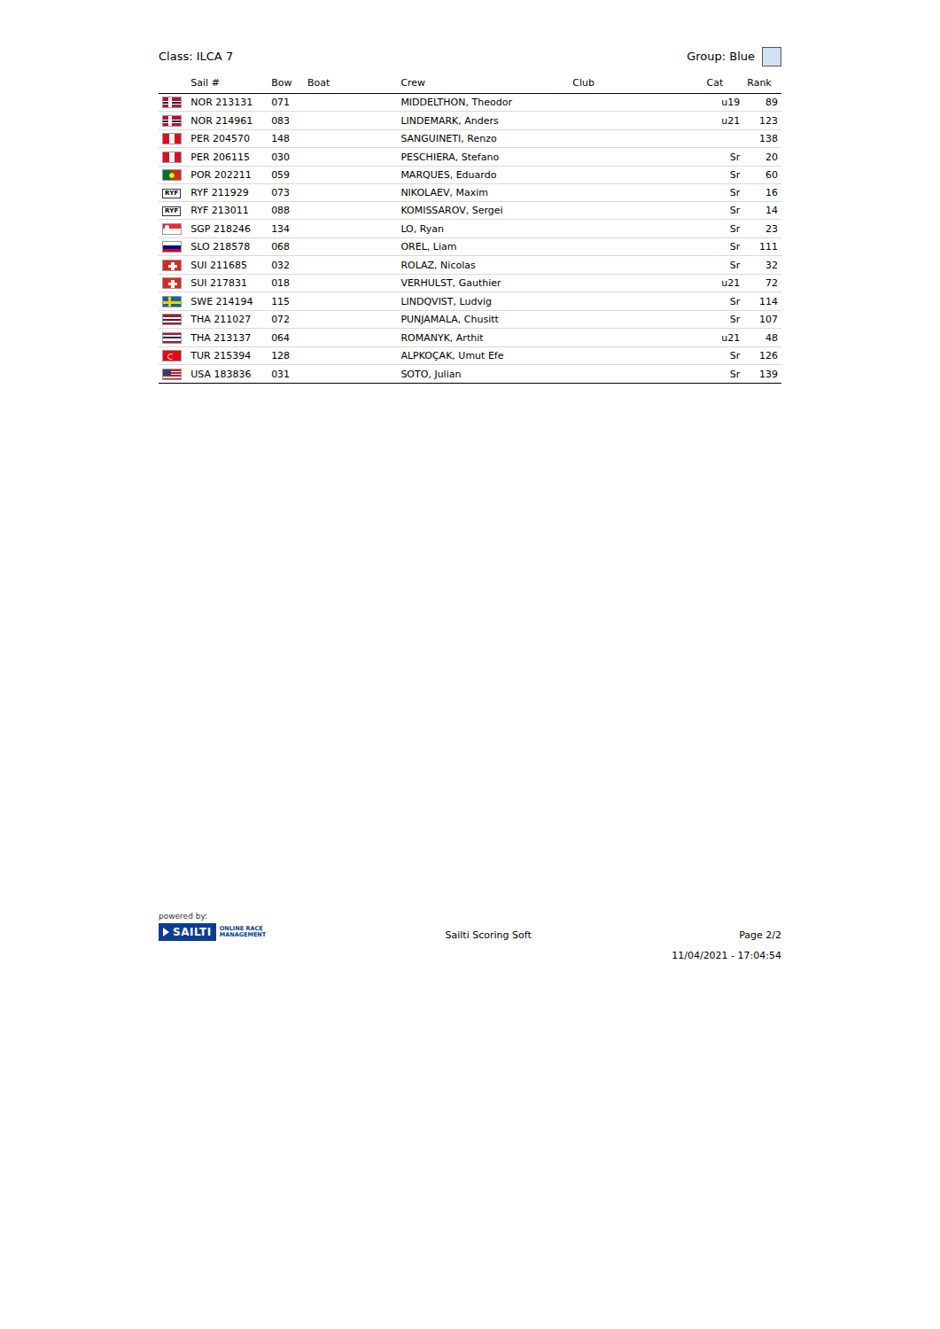Class: ILCA 7
Group: Blue
| | Sail # | Bow | Boat | Crew | Club | Cat | Rank |
| --- | --- | --- | --- | --- | --- | --- | --- |
| | NOR 213131 | 071 | | MIDDELTHON, Theodor | | u19 | 89 |
| | NOR 214961 | 083 | | LINDEMARK, Anders | | u21 | 123 |
| | PER 204570 | 148 | | SANGUINETI, Renzo | | | 138 |
| | PER 206115 | 030 | | PESCHIERA, Stefano | | Sr | 20 |
| | POR 202211 | 059 | | MARQUES, Eduardo | | Sr | 60 |
| RYF | RYF 211929 | 073 | | NIKOLAEV, Maxim | | Sr | 16 |
| RYF | RYF 213011 | 088 | | KOMISSAROV, Sergei | | Sr | 14 |
| | SGP 218246 | 134 | | LO, Ryan | | Sr | 23 |
| | SLO 218578 | 068 | | OREL, Liam | | Sr | 111 |
| | SUI 211685 | 032 | | ROLAZ, Nicolas | | Sr | 32 |
| | SUI 217831 | 018 | | VERHULST, Gauthier | | u21 | 72 |
| | SWE 214194 | 115 | | LINDQVIST, Ludvig | | Sr | 114 |
| | THA 211027 | 072 | | PUNJAMALA, Chusitt | | Sr | 107 |
| | THA 213137 | 064 | | ROMANYK, Arthit | | u21 | 48 |
| | TUR 215394 | 128 | | ALPKOÇAK, Umut Efe | | Sr | 126 |
| | USA 183836 | 031 | | SOTO, Julian | | Sr | 139 |
powered by:
SAILTI Online Race
Management
Sailti Scoring Soft
Page 2/2
11/04/2021 - 17:04:54